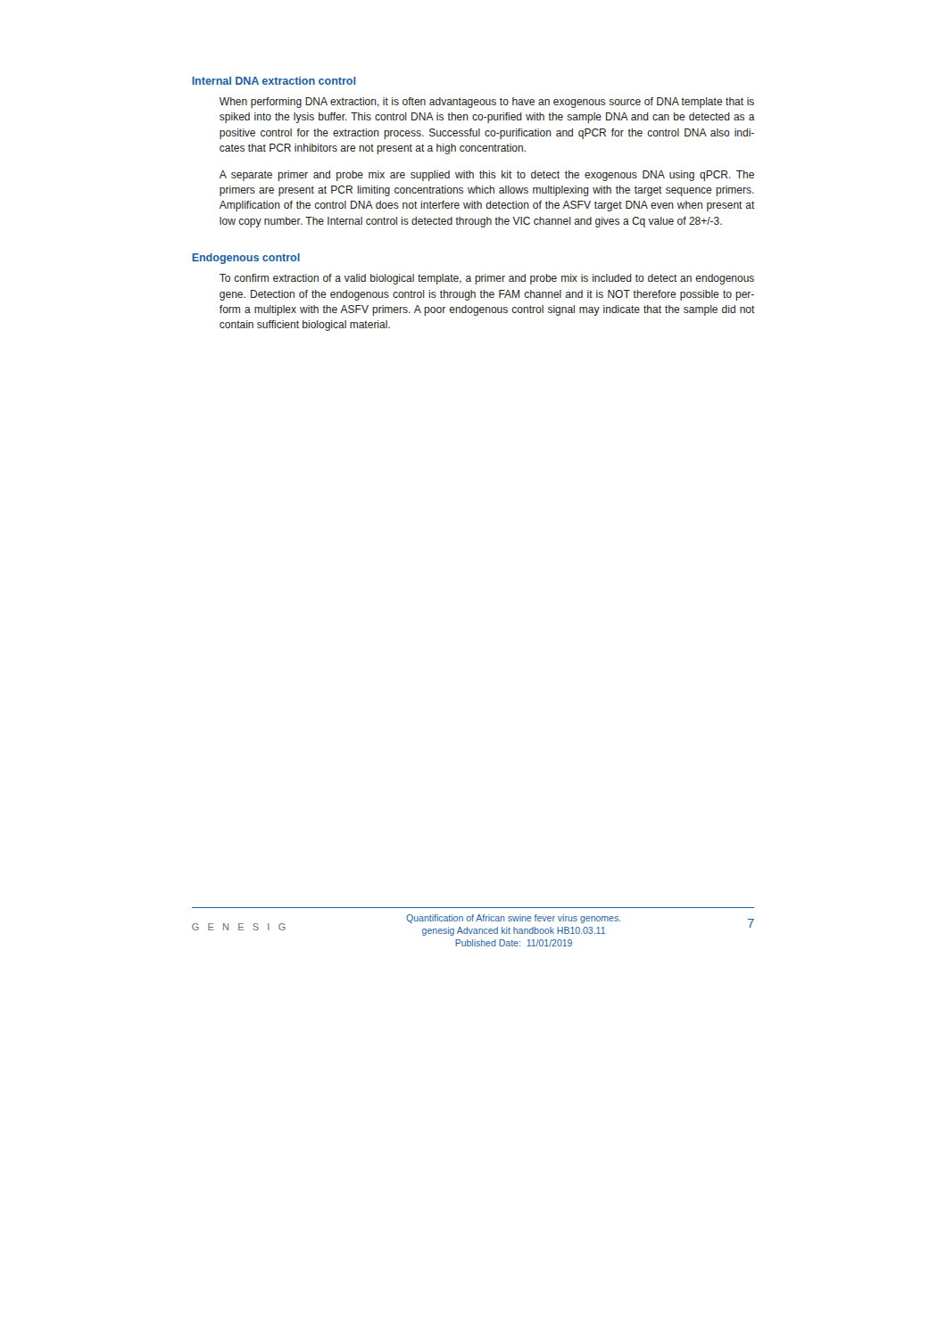Internal DNA extraction control
When performing DNA extraction, it is often advantageous to have an exogenous source of DNA template that is spiked into the lysis buffer. This control DNA is then co-purified with the sample DNA and can be detected as a positive control for the extraction process. Successful co-purification and qPCR for the control DNA also indicates that PCR inhibitors are not present at a high concentration.
A separate primer and probe mix are supplied with this kit to detect the exogenous DNA using qPCR. The primers are present at PCR limiting concentrations which allows multiplexing with the target sequence primers. Amplification of the control DNA does not interfere with detection of the ASFV target DNA even when present at low copy number. The Internal control is detected through the VIC channel and gives a Cq value of 28+/-3.
Endogenous control
To confirm extraction of a valid biological template, a primer and probe mix is included to detect an endogenous gene. Detection of the endogenous control is through the FAM channel and it is NOT therefore possible to perform a multiplex with the ASFV primers. A poor endogenous control signal may indicate that the sample did not contain sufficient biological material.
G E N E S I G
Quantification of African swine fever virus genomes.
genesig Advanced kit handbook HB10.03.11
Published Date: 11/01/2019
7